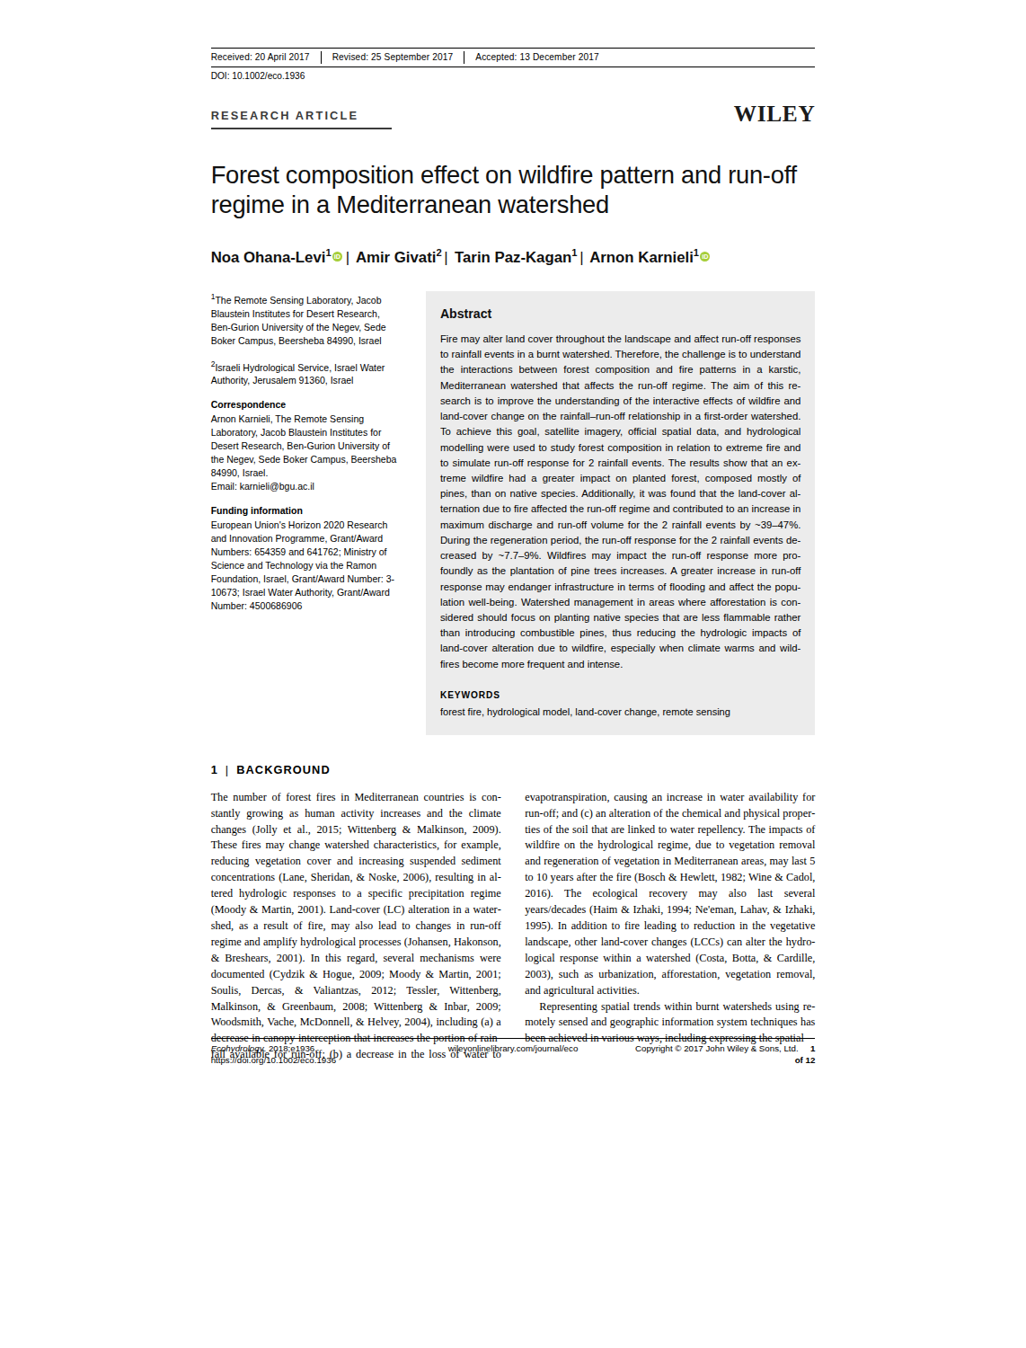Received: 20 April 2017 Revised: 25 September 2017 Accepted: 13 December 2017
DOI: 10.1002/eco.1936
RESEARCH ARTICLE
WILEY
Forest composition effect on wildfire pattern and run-off regime in a Mediterranean watershed
Noa Ohana-Levi1 | Amir Givati2| Tarin Paz-Kagan1| Arnon Karnieli1
1The Remote Sensing Laboratory, Jacob Blaustein Institutes for Desert Research, Ben-Gurion University of the Negev, Sede Boker Campus, Beersheba 84990, Israel
2Israeli Hydrological Service, Israel Water Authority, Jerusalem 91360, Israel
Correspondence
Arnon Karnieli, The Remote Sensing Laboratory, Jacob Blaustein Institutes for Desert Research, Ben-Gurion University of the Negev, Sede Boker Campus, Beersheba 84990, Israel.
Email: karnieli@bgu.ac.il
Funding information
European Union's Horizon 2020 Research and Innovation Programme, Grant/Award Numbers: 654359 and 641762; Ministry of Science and Technology via the Ramon Foundation, Israel, Grant/Award Number: 3-10673; Israel Water Authority, Grant/Award Number: 4500686906
Abstract
Fire may alter land cover throughout the landscape and affect run-off responses to rainfall events in a burnt watershed. Therefore, the challenge is to understand the interactions between forest composition and fire patterns in a karstic, Mediterranean watershed that affects the run-off regime. The aim of this research is to improve the understanding of the interactive effects of wildfire and land-cover change on the rainfall–run-off relationship in a first-order watershed. To achieve this goal, satellite imagery, official spatial data, and hydrological modelling were used to study forest composition in relation to extreme fire and to simulate run-off response for 2 rainfall events. The results show that an extreme wildfire had a greater impact on planted forest, composed mostly of pines, than on native species. Additionally, it was found that the land-cover alternation due to fire affected the run-off regime and contributed to an increase in maximum discharge and run-off volume for the 2 rainfall events by ~39–47%. During the regeneration period, the run-off response for the 2 rainfall events decreased by ~7.7–9%. Wildfires may impact the run-off response more profoundly as the plantation of pine trees increases. A greater increase in run-off response may endanger infrastructure in terms of flooding and affect the population well-being. Watershed management in areas where afforestation is considered should focus on planting native species that are less flammable rather than introducing combustible pines, thus reducing the hydrologic impacts of land-cover alteration due to wildfire, especially when climate warms and wildfires become more frequent and intense.
KEYWORDS
forest fire, hydrological model, land-cover change, remote sensing
1|BACKGROUND
The number of forest fires in Mediterranean countries is constantly growing as human activity increases and the climate changes (Jolly et al., 2015; Wittenberg & Malkinson, 2009). These fires may change watershed characteristics, for example, reducing vegetation cover and increasing suspended sediment concentrations (Lane, Sheridan, & Noske, 2006), resulting in altered hydrologic responses to a specific precipitation regime (Moody & Martin, 2001). Land-cover (LC) alteration in a watershed, as a result of fire, may also lead to changes in run-off regime and amplify hydrological processes (Johansen, Hakonson, & Breshears, 2001). In this regard, several mechanisms were documented (Cydzik & Hogue, 2009; Moody & Martin, 2001; Soulis, Dercas, & Valiantzas, 2012; Tessler, Wittenberg, Malkinson, & Greenbaum, 2008; Wittenberg & Inbar, 2009; Woodsmith, Vache, McDonnell, & Helvey, 2004), including (a) a decrease in canopy interception that increases the portion of rainfall available for run-off; (b) a decrease in the loss of water to evapotranspiration, causing an increase in water availability for run-off; and (c) an alteration of the chemical and physical properties of the soil that are linked to water repellency. The impacts of wildfire on the hydrological regime, due to vegetation removal and regeneration of vegetation in Mediterranean areas, may last 5 to 10 years after the fire (Bosch & Hewlett, 1982; Wine & Cadol, 2016). The ecological recovery may also last several years/decades (Haim & Izhaki, 1994; Ne'eman, Lahav, & Izhaki, 1995). In addition to fire leading to reduction in the vegetative landscape, other land-cover changes (LCCs) can alter the hydrological response within a watershed (Costa, Botta, & Cardille, 2003), such as urbanization, afforestation, vegetation removal, and agricultural activities.
Representing spatial trends within burnt watersheds using remotely sensed and geographic information system techniques has been achieved in various ways, including expressing the spatial
Ecohydrology. 2018;e1936.
https://doi.org/10.1002/eco.1936
wileyonlinelibrary.com/journal/eco
Copyright © 2017 John Wiley & Sons, Ltd. 1 of 12